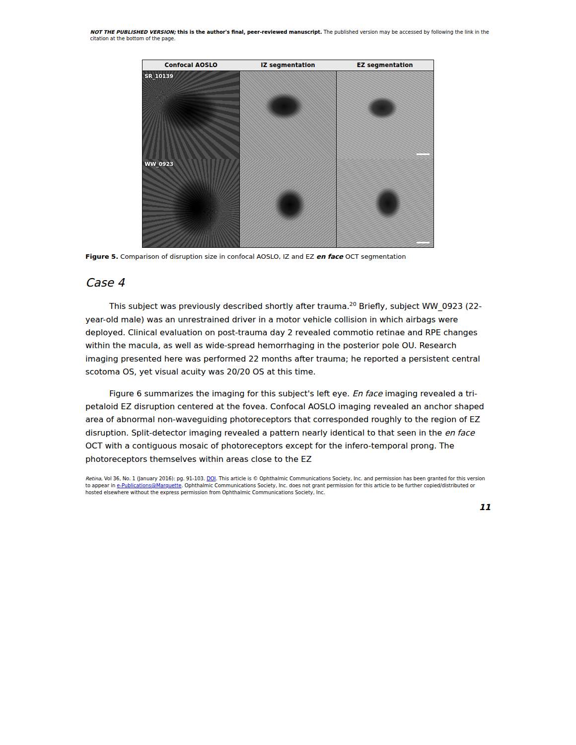NOT THE PUBLISHED VERSION; this is the author's final, peer-reviewed manuscript. The published version may be accessed by following the link in the citation at the bottom of the page.
Confocal AOSLO IZ segmentation EZ segmentation
SR_10139
WW_0923
Figure 5. Comparison of disruption size in confocal AOSLO, IZ and EZ en face OCT segmentation
Case 4
This subject was previously described shortly after trauma.20 Briefly, subject WW_0923 (22-year-old male) was an unrestrained driver in a motor vehicle collision in which airbags were deployed. Clinical evaluation on post-trauma day 2 revealed commotio retinae and RPE changes within the macula, as well as wide-spread hemorrhaging in the posterior pole OU. Research imaging presented here was performed 22 months after trauma; he reported a persistent central scotoma OS, yet visual acuity was 20/20 OS at this time.
Figure 6 summarizes the imaging for this subject's left eye. En face imaging revealed a tri-petaloid EZ disruption centered at the fovea. Confocal AOSLO imaging revealed an anchor shaped area of abnormal non-waveguiding photoreceptors that corresponded roughly to the region of EZ disruption. Split-detector imaging revealed a pattern nearly identical to that seen in the en face OCT with a contiguous mosaic of photoreceptors except for the infero-temporal prong. The photoreceptors themselves within areas close to the EZ
Retina, Vol 36, No. 1 (January 2016): pg. 91-103. DOI. This article is © Ophthalmic Communications Society, Inc. and permission has been granted for this version to appear in e-Publications@Marquette. Ophthalmic Communications Society, Inc. does not grant permission for this article to be further copied/distributed or hosted elsewhere without the express permission from Ophthalmic Communications Society, Inc.
11